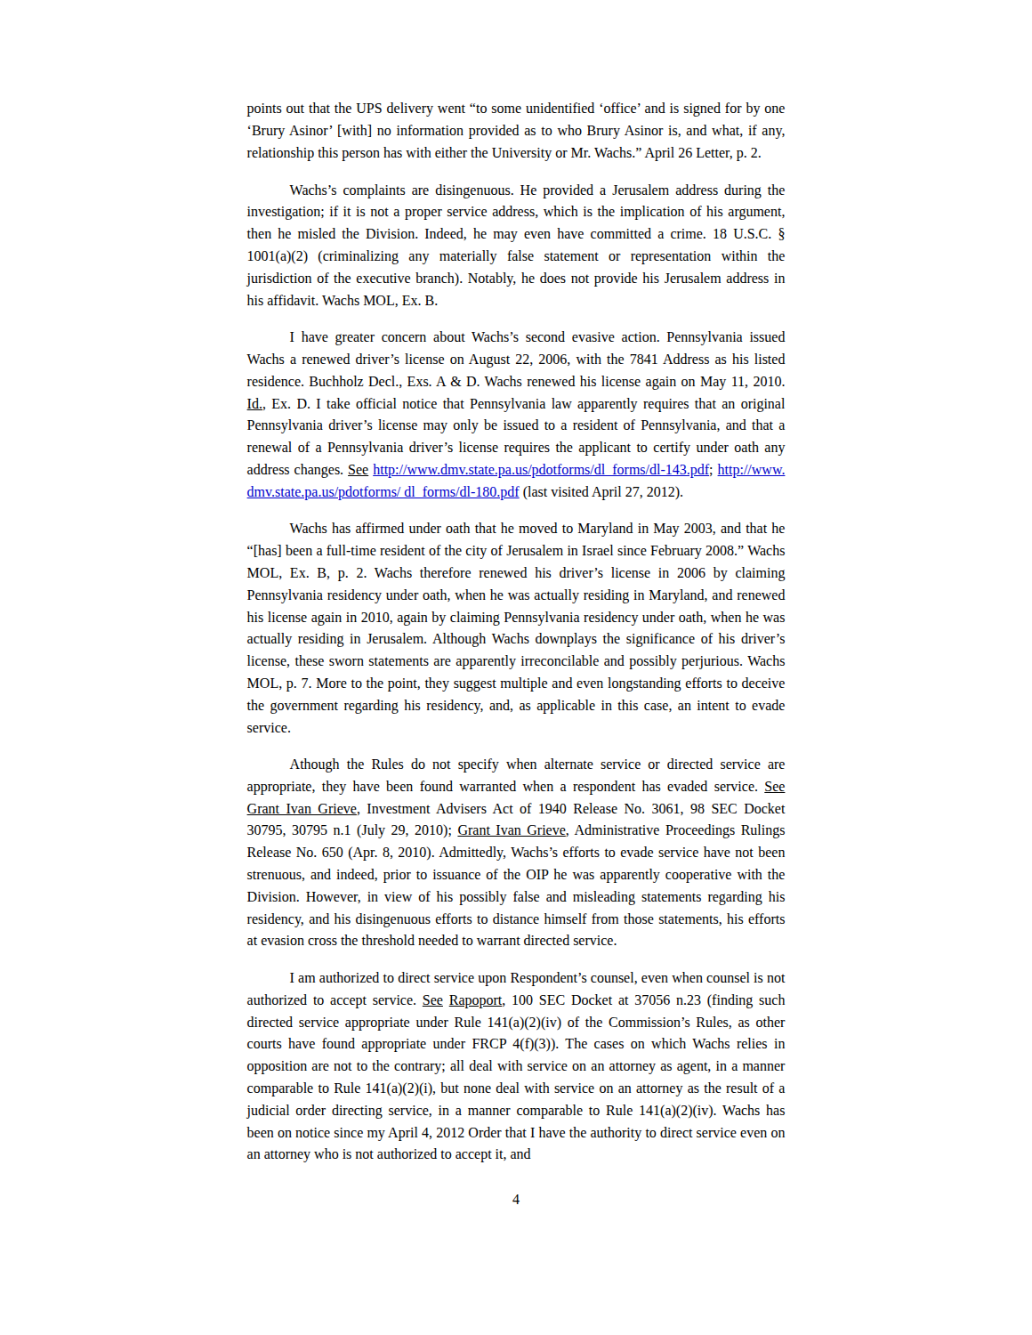points out that the UPS delivery went “to some unidentified ‘office’ and is signed for by one ‘Brury Asinor’ [with] no information provided as to who Brury Asinor is, and what, if any, relationship this person has with either the University or Mr. Wachs.” April 26 Letter, p. 2.
Wachs’s complaints are disingenuous. He provided a Jerusalem address during the investigation; if it is not a proper service address, which is the implication of his argument, then he misled the Division. Indeed, he may even have committed a crime. 18 U.S.C. § 1001(a)(2) (criminalizing any materially false statement or representation within the jurisdiction of the executive branch). Notably, he does not provide his Jerusalem address in his affidavit. Wachs MOL, Ex. B.
I have greater concern about Wachs’s second evasive action. Pennsylvania issued Wachs a renewed driver’s license on August 22, 2006, with the 7841 Address as his listed residence. Buchholz Decl., Exs. A & D. Wachs renewed his license again on May 11, 2010. Id., Ex. D. I take official notice that Pennsylvania law apparently requires that an original Pennsylvania driver’s license may only be issued to a resident of Pennsylvania, and that a renewal of a Pennsylvania driver’s license requires the applicant to certify under oath any address changes. See http://www.dmv.state.pa.us/pdotforms/dl_forms/dl-143.pdf; http://www.dmv.state.pa.us/pdotforms/ dl_forms/dl-180.pdf (last visited April 27, 2012).
Wachs has affirmed under oath that he moved to Maryland in May 2003, and that he “[has] been a full-time resident of the city of Jerusalem in Israel since February 2008.” Wachs MOL, Ex. B, p. 2. Wachs therefore renewed his driver’s license in 2006 by claiming Pennsylvania residency under oath, when he was actually residing in Maryland, and renewed his license again in 2010, again by claiming Pennsylvania residency under oath, when he was actually residing in Jerusalem. Although Wachs downplays the significance of his driver’s license, these sworn statements are apparently irreconcilable and possibly perjurious. Wachs MOL, p. 7. More to the point, they suggest multiple and even longstanding efforts to deceive the government regarding his residency, and, as applicable in this case, an intent to evade service.
Athough the Rules do not specify when alternate service or directed service are appropriate, they have been found warranted when a respondent has evaded service. See Grant Ivan Grieve, Investment Advisers Act of 1940 Release No. 3061, 98 SEC Docket 30795, 30795 n.1 (July 29, 2010); Grant Ivan Grieve, Administrative Proceedings Rulings Release No. 650 (Apr. 8, 2010). Admittedly, Wachs’s efforts to evade service have not been strenuous, and indeed, prior to issuance of the OIP he was apparently cooperative with the Division. However, in view of his possibly false and misleading statements regarding his residency, and his disingenuous efforts to distance himself from those statements, his efforts at evasion cross the threshold needed to warrant directed service.
I am authorized to direct service upon Respondent’s counsel, even when counsel is not authorized to accept service. See Rapoport, 100 SEC Docket at 37056 n.23 (finding such directed service appropriate under Rule 141(a)(2)(iv) of the Commission’s Rules, as other courts have found appropriate under FRCP 4(f)(3)). The cases on which Wachs relies in opposition are not to the contrary; all deal with service on an attorney as agent, in a manner comparable to Rule 141(a)(2)(i), but none deal with service on an attorney as the result of a judicial order directing service, in a manner comparable to Rule 141(a)(2)(iv). Wachs has been on notice since my April 4, 2012 Order that I have the authority to direct service even on an attorney who is not authorized to accept it, and
4